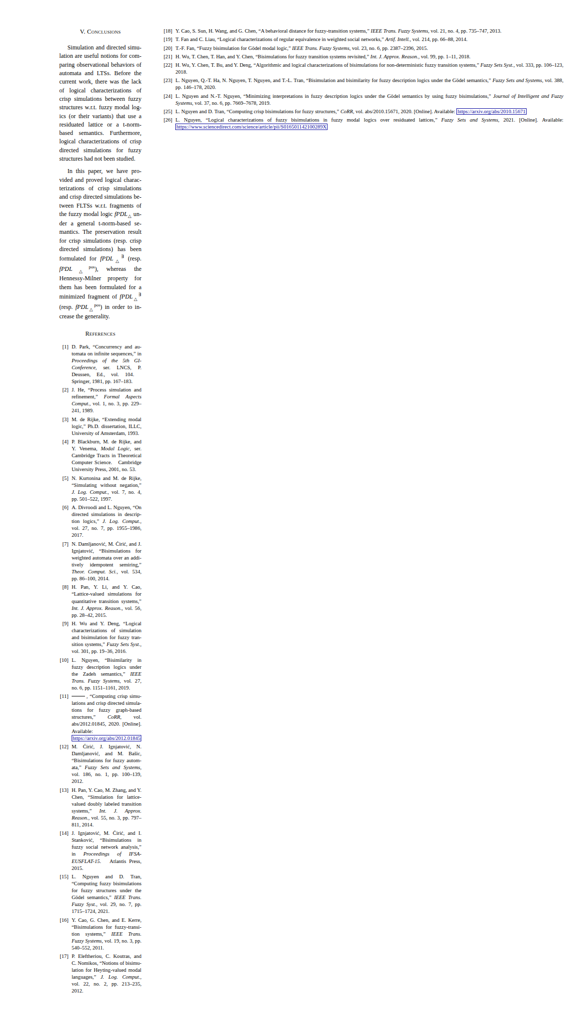V. Conclusions
Simulation and directed simulation are useful notions for comparing observational behaviors of automata and LTSs. Before the current work, there was the lack of logical characterizations of crisp simulations between fuzzy structures w.r.t. fuzzy modal logics (or their variants) that use a residuated lattice or a t-norm-based semantics. Furthermore, logical characterizations of crisp directed simulations for fuzzy structures had not been studied.
In this paper, we have provided and proved logical characterizations of crisp simulations and crisp directed simulations between FLTSs w.r.t. fragments of the fuzzy modal logic fPDL△ under a general t-norm-based semantics. The preservation result for crisp simulations (resp. crisp directed simulations) has been formulated for fPDL△∃ (resp. fPDL△pos), whereas the Hennessy-Milner property for them has been formulated for a minimized fragment of fPDL△∃ (resp. fPDL△pos) in order to increase the generality.
References
[1] D. Park, “Concurrency and automata on infinite sequences,” in Proceedings of the 5th GI-Conference, ser. LNCS, P. Deussen, Ed., vol. 104. Springer, 1981, pp. 167–183.
[2] J. He, “Process simulation and refinement,” Formal Aspects Comput., vol. 1, no. 3, pp. 229–241, 1989.
[3] M. de Rijke, “Extending modal logic,” Ph.D. dissertation, ILLC, University of Amsterdam, 1993.
[4] P. Blackburn, M. de Rijke, and Y. Venema, Modal Logic, ser. Cambridge Tracts in Theoretical Computer Science. Cambridge University Press, 2001, no. 53.
[5] N. Kurtonina and M. de Rijke, “Simulating without negation,” J. Log. Comput., vol. 7, no. 4, pp. 501–522, 1997.
[6] A. Divroodi and L. Nguyen, “On directed simulations in description logics,” J. Log. Comput., vol. 27, no. 7, pp. 1955–1986, 2017.
[7] N. Damljanović, M. Ćirić, and J. Ignjatović, “Bisimulations for weighted automata over an additively idempotent semiring,” Theor. Comput. Sci., vol. 534, pp. 86–100, 2014.
[8] H. Pan, Y. Li, and Y. Cao, “Lattice-valued simulations for quantitative transition systems,” Int. J. Approx. Reason., vol. 56, pp. 28–42, 2015.
[9] H. Wu and Y. Deng, “Logical characterizations of simulation and bisimulation for fuzzy transition systems,” Fuzzy Sets Syst., vol. 301, pp. 19–36, 2016.
[10] L. Nguyen, “Bisimilarity in fuzzy description logics under the Zadeh semantics,” IEEE Trans. Fuzzy Systems, vol. 27, no. 6, pp. 1151–1161, 2019.
[11] , “Computing crisp simulations and crisp directed simulations for fuzzy graph-based structures,” CoRR, vol. abs/2012.01845, 2020. [Online]. Available: https://arxiv.org/abs/2012.01845
[12] M. Ćirić, J. Ignjatović, N. Damljanović, and M. Bašic, “Bisimulations for fuzzy automata,” Fuzzy Sets and Systems, vol. 186, no. 1, pp. 100–139, 2012.
[13] H. Pan, Y. Cao, M. Zhang, and Y. Chen, “Simulation for lattice-valued doubly labeled transition systems,” Int. J. Approx. Reason., vol. 55, no. 3, pp. 797–811, 2014.
[14] J. Ignjatović, M. Ćirić, and I. Stanković, “Bisimulations in fuzzy social network analysis,” in Proceedings of IFSA-EUSFLAT-15. Atlantis Press, 2015.
[15] L. Nguyen and D. Tran, “Computing fuzzy bisimulations for fuzzy structures under the Gödel semantics,” IEEE Trans. Fuzzy Syst., vol. 29, no. 7, pp. 1715–1724, 2021.
[16] Y. Cao, G. Chen, and E. Kerre, “Bisimulations for fuzzy-transition systems,” IEEE Trans. Fuzzy Systems, vol. 19, no. 3, pp. 540–552, 2011.
[17] P. Eleftheriou, C. Koutras, and C. Nomikos, “Notions of bisimulation for Heyting-valued modal languages,” J. Log. Comput., vol. 22, no. 2, pp. 213–235, 2012.
[18] Y. Cao, S. Sun, H. Wang, and G. Chen, “A behavioral distance for fuzzy-transition systems,” IEEE Trans. Fuzzy Systems, vol. 21, no. 4, pp. 735–747, 2013.
[19] T. Fan and C. Liau, “Logical characterizations of regular equivalence in weighted social networks,” Artif. Intell., vol. 214, pp. 66–88, 2014.
[20] T.-F. Fan, “Fuzzy bisimulation for Gödel modal logic,” IEEE Trans. Fuzzy Systems, vol. 23, no. 6, pp. 2387–2396, 2015.
[21] H. Wu, T. Chen, T. Han, and Y. Chen, “Bisimulations for fuzzy transition systems revisited,” Int. J. Approx. Reason., vol. 99, pp. 1–11, 2018.
[22] H. Wu, Y. Chen, T. Bu, and Y. Deng, “Algorithmic and logical characterizations of bisimulations for non-deterministic fuzzy transition systems,” Fuzzy Sets Syst., vol. 333, pp. 106–123, 2018.
[23] L. Nguyen, Q.-T. Ha, N. Nguyen, T. Nguyen, and T.-L. Tran, “Bisimulation and bisimilarity for fuzzy description logics under the Gödel semantics,” Fuzzy Sets and Systems, vol. 388, pp. 146–178, 2020.
[24] L. Nguyen and N.-T. Nguyen, “Minimizing interpretations in fuzzy description logics under the Gödel semantics by using fuzzy bisimulations,” Journal of Intelligent and Fuzzy Systems, vol. 37, no. 6, pp. 7669–7678, 2019.
[25] L. Nguyen and D. Tran, “Computing crisp bisimulations for fuzzy structures,” CoRR, vol. abs/2010.15671, 2020. [Online]. Available: https://arxiv.org/abs/2010.15671
[26] L. Nguyen, “Logical characterizations of fuzzy bisimulations in fuzzy modal logics over residuated lattices,” Fuzzy Sets and Systems, 2021. [Online]. Available: https://www.sciencedirect.com/science/article/pii/S016501142100289X